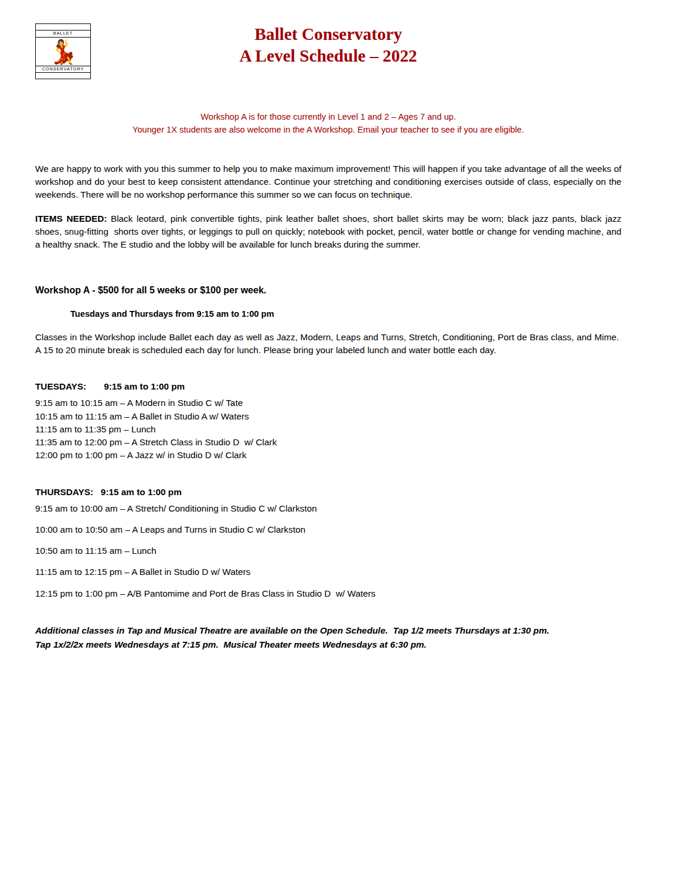BALLET
💃
CONSERVATORY
Ballet Conservatory
A Level Schedule – 2022
Workshop A is for those currently in Level 1 and 2 – Ages 7 and up.
Younger 1X students are also welcome in the A Workshop. Email your teacher to see if you are eligible.
We are happy to work with you this summer to help you to make maximum improvement! This will happen if you take advantage of all the weeks of workshop and do your best to keep consistent attendance. Continue your stretching and conditioning exercises outside of class, especially on the weekends. There will be no workshop performance this summer so we can focus on technique.
ITEMS NEEDED: Black leotard, pink convertible tights, pink leather ballet shoes, short ballet skirts may be worn; black jazz pants, black jazz shoes, snug-fitting shorts over tights, or leggings to pull on quickly; notebook with pocket, pencil, water bottle or change for vending machine, and a healthy snack. The E studio and the lobby will be available for lunch breaks during the summer.
Workshop A - $500 for all 5 weeks or $100 per week.
Tuesdays and Thursdays from 9:15 am to 1:00 pm
Classes in the Workshop include Ballet each day as well as Jazz, Modern, Leaps and Turns, Stretch, Conditioning, Port de Bras class, and Mime. A 15 to 20 minute break is scheduled each day for lunch. Please bring your labeled lunch and water bottle each day.
TUESDAYS:9:15 am to 1:00 pm
9:15 am to 10:15 am – A Modern in Studio C w/ Tate
10:15 am to 11:15 am – A Ballet in Studio A w/ Waters
11:15 am to 11:35 pm – Lunch
11:35 am to 12:00 pm – A Stretch Class in Studio D w/ Clark
12:00 pm to 1:00 pm – A Jazz w/ in Studio D w/ Clark
THURSDAYS: 9:15 am to 1:00 pm
9:15 am to 10:00 am – A Stretch/ Conditioning in Studio C w/ Clarkston
10:00 am to 10:50 am – A Leaps and Turns in Studio C w/ Clarkston
10:50 am to 11:15 am – Lunch
11:15 am to 12:15 pm – A Ballet in Studio D w/ Waters
12:15 pm to 1:00 pm – A/B Pantomime and Port de Bras Class in Studio D w/ Waters
Additional classes in Tap and Musical Theatre are available on the Open Schedule. Tap 1/2 meets Thursdays at 1:30 pm.
Tap 1x/2/2x meets Wednesdays at 7:15 pm. Musical Theater meets Wednesdays at 6:30 pm.